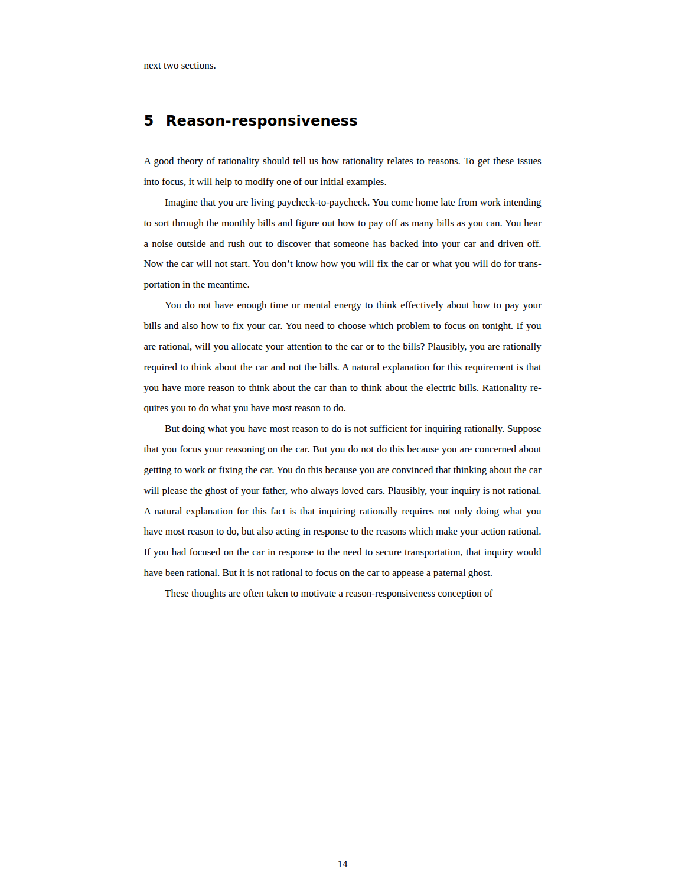next two sections.
5 Reason-responsiveness
A good theory of rationality should tell us how rationality relates to reasons. To get these issues into focus, it will help to modify one of our initial examples.
Imagine that you are living paycheck-to-paycheck. You come home late from work intending to sort through the monthly bills and figure out how to pay off as many bills as you can. You hear a noise outside and rush out to discover that someone has backed into your car and driven off. Now the car will not start. You don’t know how you will fix the car or what you will do for transportation in the meantime.
You do not have enough time or mental energy to think effectively about how to pay your bills and also how to fix your car. You need to choose which problem to focus on tonight. If you are rational, will you allocate your attention to the car or to the bills? Plausibly, you are rationally required to think about the car and not the bills. A natural explanation for this requirement is that you have more reason to think about the car than to think about the electric bills. Rationality requires you to do what you have most reason to do.
But doing what you have most reason to do is not sufficient for inquiring rationally. Suppose that you focus your reasoning on the car. But you do not do this because you are concerned about getting to work or fixing the car. You do this because you are convinced that thinking about the car will please the ghost of your father, who always loved cars. Plausibly, your inquiry is not rational. A natural explanation for this fact is that inquiring rationally requires not only doing what you have most reason to do, but also acting in response to the reasons which make your action rational. If you had focused on the car in response to the need to secure transportation, that inquiry would have been rational. But it is not rational to focus on the car to appease a paternal ghost.
These thoughts are often taken to motivate a reason-responsiveness conception of
14